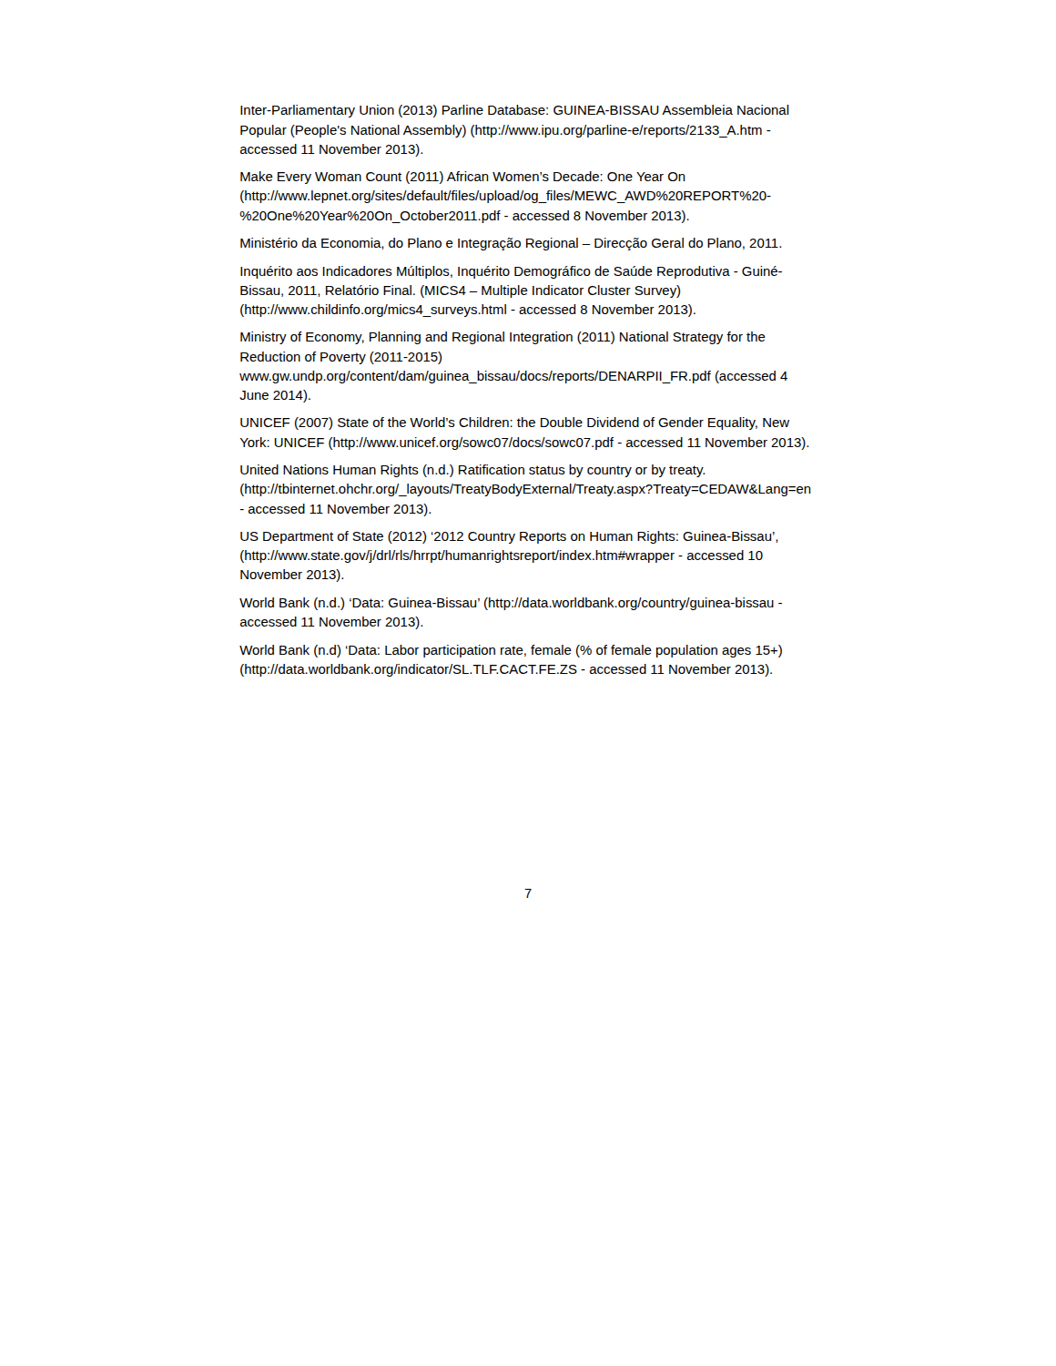Inter-Parliamentary Union (2013) Parline Database: GUINEA-BISSAU Assembleia Nacional Popular (People's National Assembly) (http://www.ipu.org/parline-e/reports/2133_A.htm - accessed 11 November 2013).
Make Every Woman Count (2011) African Women’s Decade: One Year On (http://www.lepnet.org/sites/default/files/upload/og_files/MEWC_AWD%20REPORT%20-%20One%20Year%20On_October2011.pdf - accessed 8 November 2013).
Ministério da Economia, do Plano e Integração Regional – Direcção Geral do Plano, 2011.
Inquérito aos Indicadores Múltiplos, Inquérito Demográfico de Saúde Reprodutiva - Guiné-Bissau, 2011, Relatório Final. (MICS4 – Multiple Indicator Cluster Survey) (http://www.childinfo.org/mics4_surveys.html - accessed 8 November 2013).
Ministry of Economy, Planning and Regional Integration (2011) National Strategy for the Reduction of Poverty (2011-2015) www.gw.undp.org/content/dam/guinea_bissau/docs/reports/DENARPII_FR.pdf (accessed 4 June 2014).
UNICEF (2007) State of the World’s Children: the Double Dividend of Gender Equality, New York: UNICEF (http://www.unicef.org/sowc07/docs/sowc07.pdf - accessed 11 November 2013).
United Nations Human Rights (n.d.) Ratification status by country or by treaty. (http://tbinternet.ohchr.org/_layouts/TreatyBodyExternal/Treaty.aspx?Treaty=CEDAW&Lang=en - accessed 11 November 2013).
US Department of State (2012) ‘2012 Country Reports on Human Rights: Guinea-Bissau’, (http://www.state.gov/j/drl/rls/hrrpt/humanrightsreport/index.htm#wrapper - accessed 10 November 2013).
World Bank (n.d.) ‘Data: Guinea-Bissau’ (http://data.worldbank.org/country/guinea-bissau - accessed 11 November 2013).
World Bank (n.d) ‘Data: Labor participation rate, female (% of female population ages 15+) (http://data.worldbank.org/indicator/SL.TLF.CACT.FE.ZS - accessed 11 November 2013).
7